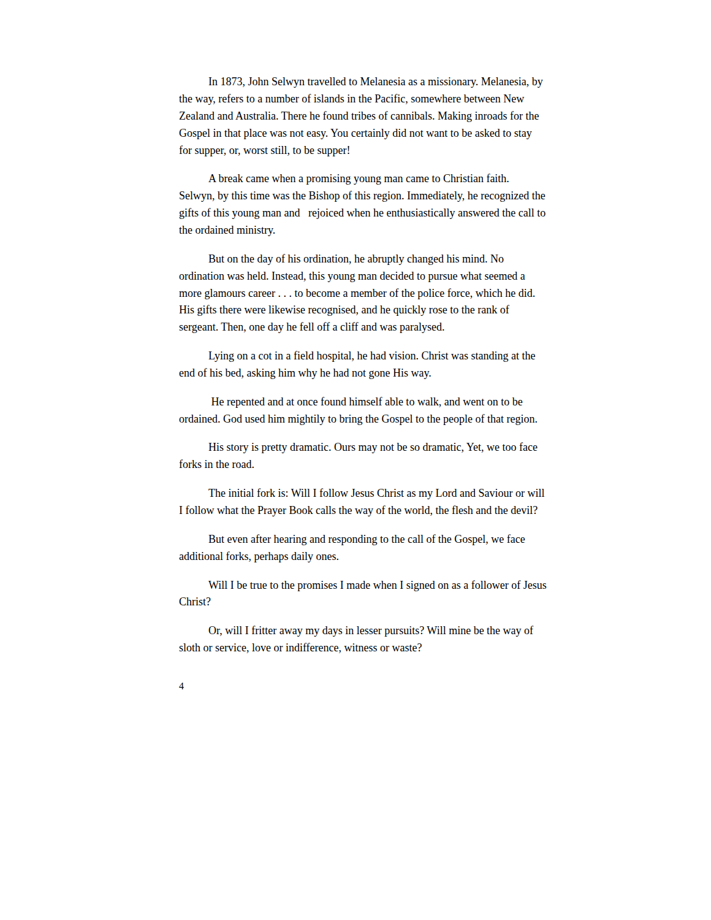In 1873, John Selwyn travelled to Melanesia as a missionary. Melanesia, by the way, refers to a number of islands in the Pacific, somewhere between New Zealand and Australia. There he found tribes of cannibals. Making inroads for the Gospel in that place was not easy. You certainly did not want to be asked to stay for supper, or, worst still, to be supper!
A break came when a promising young man came to Christian faith. Selwyn, by this time was the Bishop of this region. Immediately, he recognized the gifts of this young man and rejoiced when he enthusiastically answered the call to the ordained ministry.
But on the day of his ordination, he abruptly changed his mind. No ordination was held. Instead, this young man decided to pursue what seemed a more glamours career . . . to become a member of the police force, which he did. His gifts there were likewise recognised, and he quickly rose to the rank of sergeant. Then, one day he fell off a cliff and was paralysed.
Lying on a cot in a field hospital, he had vision. Christ was standing at the end of his bed, asking him why he had not gone His way.
He repented and at once found himself able to walk, and went on to be ordained. God used him mightily to bring the Gospel to the people of that region.
His story is pretty dramatic. Ours may not be so dramatic, Yet, we too face forks in the road.
The initial fork is: Will I follow Jesus Christ as my Lord and Saviour or will I follow what the Prayer Book calls the way of the world, the flesh and the devil?
But even after hearing and responding to the call of the Gospel, we face additional forks, perhaps daily ones.
Will I be true to the promises I made when I signed on as a follower of Jesus Christ?
Or, will I fritter away my days in lesser pursuits? Will mine be the way of sloth or service, love or indifference, witness or waste?
4